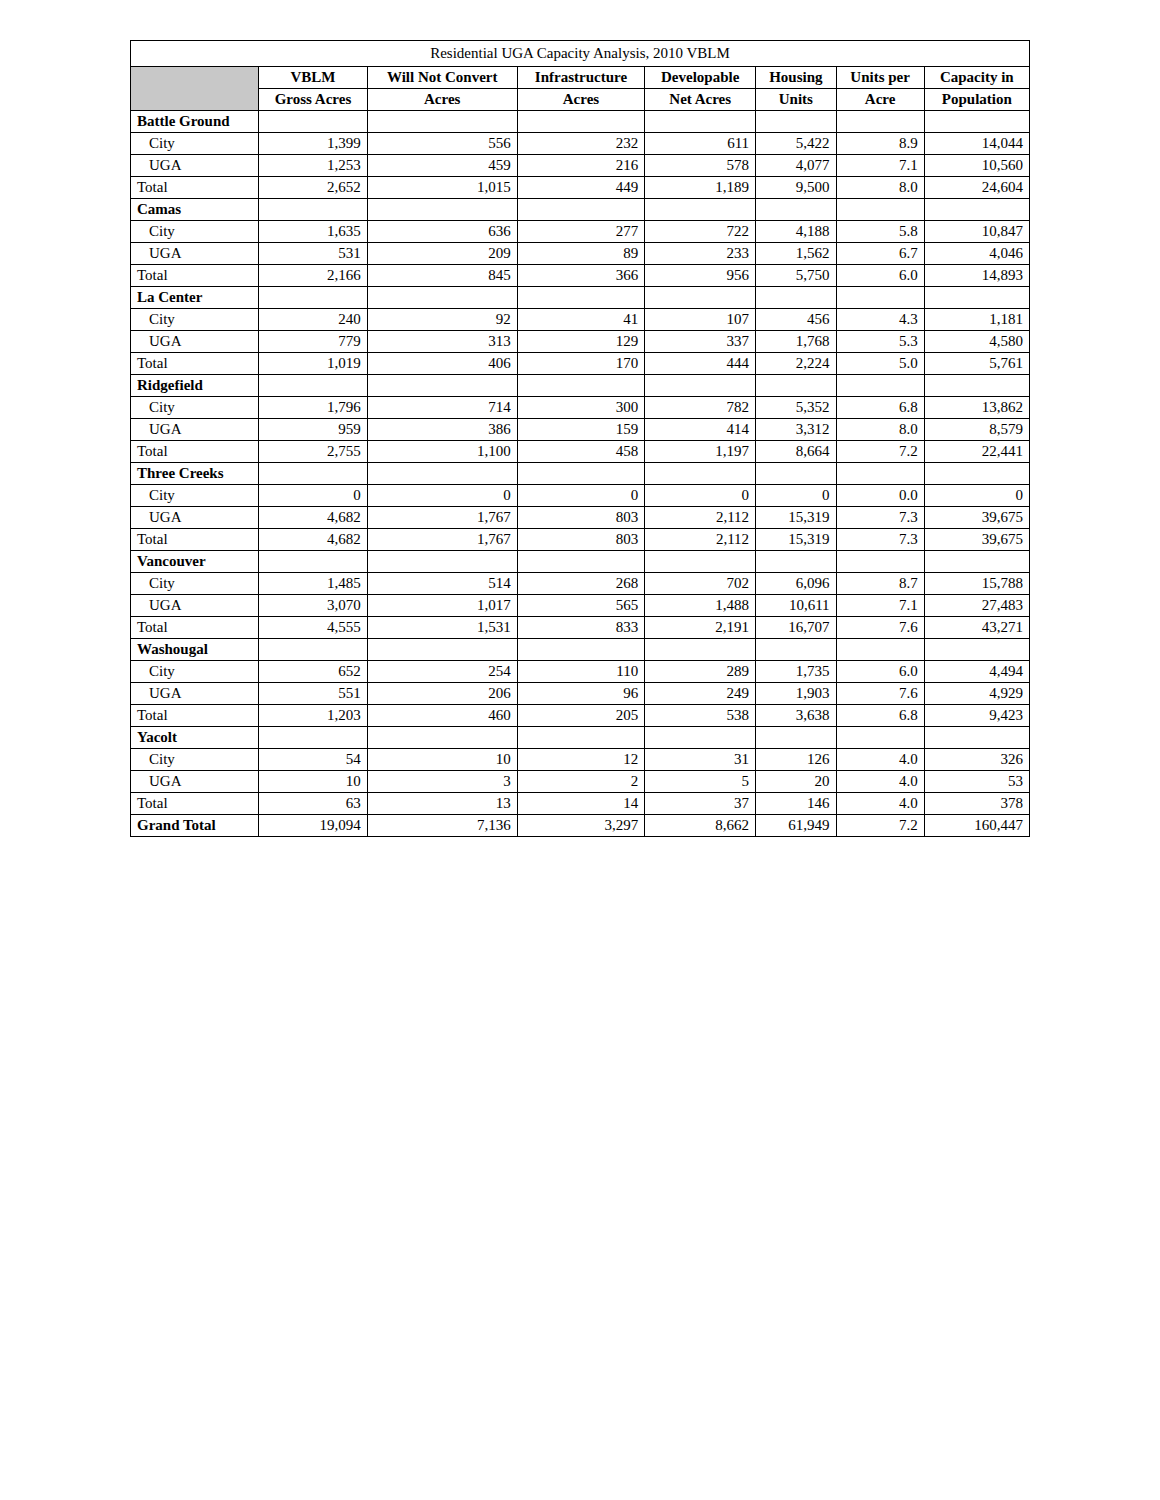Residential UGA Capacity Analysis, 2010 VBLM
| | VBLM | Will Not Convert | Infrastructure | Developable | Housing | Units per | Capacity in |
| --- | --- | --- | --- | --- | --- | --- | --- |
| Gross Acres | Acres | Acres | Net Acres | Units | Acre | Population |
| Battle Ground | | | | | | | |
| City | 1,399 | 556 | 232 | 611 | 5,422 | 8.9 | 14,044 |
| UGA | 1,253 | 459 | 216 | 578 | 4,077 | 7.1 | 10,560 |
| Total | 2,652 | 1,015 | 449 | 1,189 | 9,500 | 8.0 | 24,604 |
| Camas | | | | | | | |
| City | 1,635 | 636 | 277 | 722 | 4,188 | 5.8 | 10,847 |
| UGA | 531 | 209 | 89 | 233 | 1,562 | 6.7 | 4,046 |
| Total | 2,166 | 845 | 366 | 956 | 5,750 | 6.0 | 14,893 |
| La Center | | | | | | | |
| City | 240 | 92 | 41 | 107 | 456 | 4.3 | 1,181 |
| UGA | 779 | 313 | 129 | 337 | 1,768 | 5.3 | 4,580 |
| Total | 1,019 | 406 | 170 | 444 | 2,224 | 5.0 | 5,761 |
| Ridgefield | | | | | | | |
| City | 1,796 | 714 | 300 | 782 | 5,352 | 6.8 | 13,862 |
| UGA | 959 | 386 | 159 | 414 | 3,312 | 8.0 | 8,579 |
| Total | 2,755 | 1,100 | 458 | 1,197 | 8,664 | 7.2 | 22,441 |
| Three Creeks | | | | | | | |
| City | 0 | 0 | 0 | 0 | 0 | 0.0 | 0 |
| UGA | 4,682 | 1,767 | 803 | 2,112 | 15,319 | 7.3 | 39,675 |
| Total | 4,682 | 1,767 | 803 | 2,112 | 15,319 | 7.3 | 39,675 |
| Vancouver | | | | | | | |
| City | 1,485 | 514 | 268 | 702 | 6,096 | 8.7 | 15,788 |
| UGA | 3,070 | 1,017 | 565 | 1,488 | 10,611 | 7.1 | 27,483 |
| Total | 4,555 | 1,531 | 833 | 2,191 | 16,707 | 7.6 | 43,271 |
| Washougal | | | | | | | |
| City | 652 | 254 | 110 | 289 | 1,735 | 6.0 | 4,494 |
| UGA | 551 | 206 | 96 | 249 | 1,903 | 7.6 | 4,929 |
| Total | 1,203 | 460 | 205 | 538 | 3,638 | 6.8 | 9,423 |
| Yacolt | | | | | | | |
| City | 54 | 10 | 12 | 31 | 126 | 4.0 | 326 |
| UGA | 10 | 3 | 2 | 5 | 20 | 4.0 | 53 |
| Total | 63 | 13 | 14 | 37 | 146 | 4.0 | 378 |
| Grand Total | 19,094 | 7,136 | 3,297 | 8,662 | 61,949 | 7.2 | 160,447 |